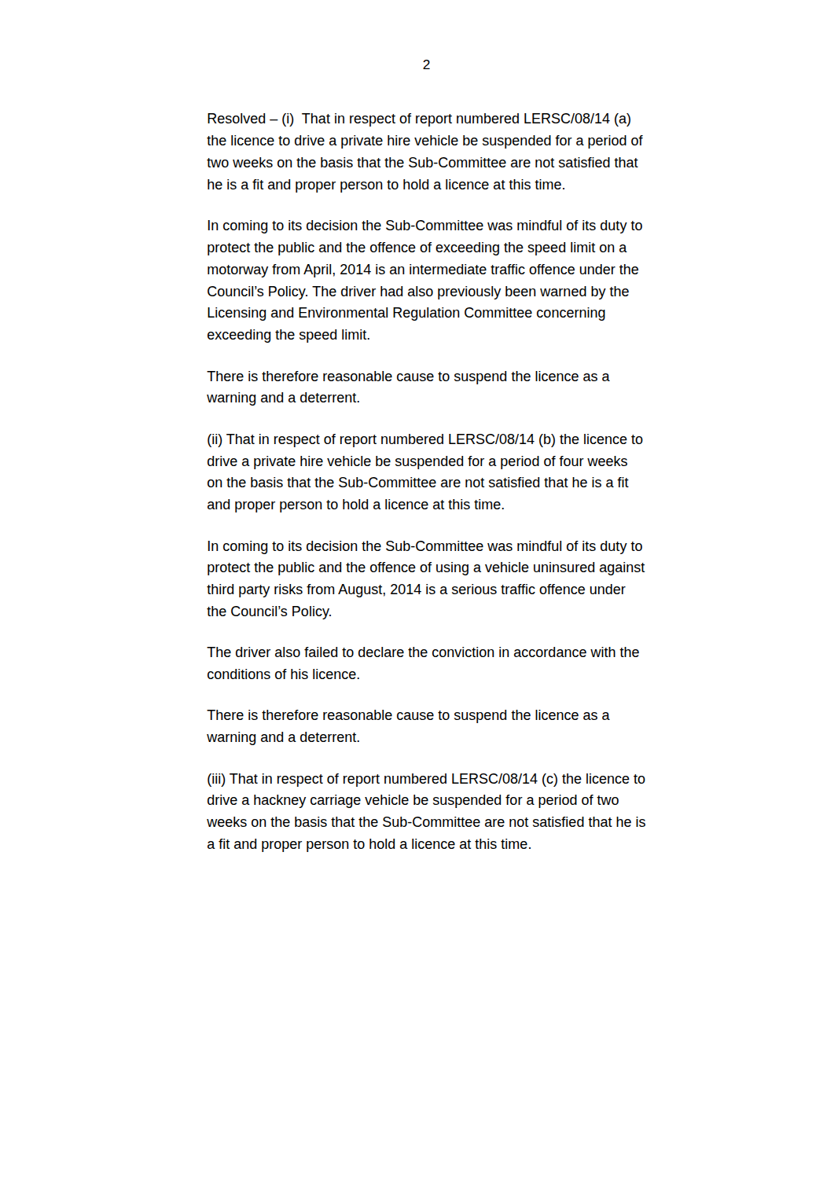2
Resolved – (i) That in respect of report numbered LERSC/08/14 (a) the licence to drive a private hire vehicle be suspended for a period of two weeks on the basis that the Sub-Committee are not satisfied that he is a fit and proper person to hold a licence at this time.
In coming to its decision the Sub-Committee was mindful of its duty to protect the public and the offence of exceeding the speed limit on a motorway from April, 2014 is an intermediate traffic offence under the Council’s Policy. The driver had also previously been warned by the Licensing and Environmental Regulation Committee concerning exceeding the speed limit.
There is therefore reasonable cause to suspend the licence as a warning and a deterrent.
(ii) That in respect of report numbered LERSC/08/14 (b) the licence to drive a private hire vehicle be suspended for a period of four weeks on the basis that the Sub-Committee are not satisfied that he is a fit and proper person to hold a licence at this time.
In coming to its decision the Sub-Committee was mindful of its duty to protect the public and the offence of using a vehicle uninsured against third party risks from August, 2014 is a serious traffic offence under the Council’s Policy.
The driver also failed to declare the conviction in accordance with the conditions of his licence.
There is therefore reasonable cause to suspend the licence as a warning and a deterrent.
(iii) That in respect of report numbered LERSC/08/14 (c) the licence to drive a hackney carriage vehicle be suspended for a period of two weeks on the basis that the Sub-Committee are not satisfied that he is a fit and proper person to hold a licence at this time.